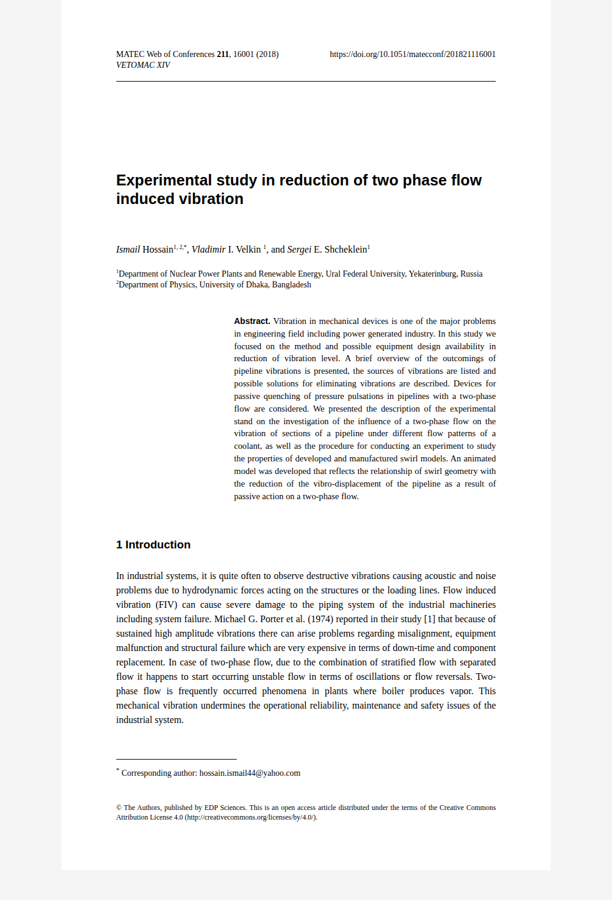MATEC Web of Conferences 211, 16001 (2018)
https://doi.org/10.1051/matecconf/201821116001
VETOMAC XIV
Experimental study in reduction of two phase flow induced vibration
Ismail Hossain1, 2,*, Vladimir I. Velkin 1, and Sergei E. Shcheklein1
1Department of Nuclear Power Plants and Renewable Energy, Ural Federal University, Yekaterinburg, Russia
2Department of Physics, University of Dhaka, Bangladesh
Abstract. Vibration in mechanical devices is one of the major problems in engineering field including power generated industry. In this study we focused on the method and possible equipment design availability in reduction of vibration level. A brief overview of the outcomings of pipeline vibrations is presented, the sources of vibrations are listed and possible solutions for eliminating vibrations are described. Devices for passive quenching of pressure pulsations in pipelines with a two-phase flow are considered. We presented the description of the experimental stand on the investigation of the influence of a two-phase flow on the vibration of sections of a pipeline under different flow patterns of a coolant, as well as the procedure for conducting an experiment to study the properties of developed and manufactured swirl models. An animated model was developed that reflects the relationship of swirl geometry with the reduction of the vibro-displacement of the pipeline as a result of passive action on a two-phase flow.
1 Introduction
In industrial systems, it is quite often to observe destructive vibrations causing acoustic and noise problems due to hydrodynamic forces acting on the structures or the loading lines. Flow induced vibration (FIV) can cause severe damage to the piping system of the industrial machineries including system failure. Michael G. Porter et al. (1974) reported in their study [1] that because of sustained high amplitude vibrations there can arise problems regarding misalignment, equipment malfunction and structural failure which are very expensive in terms of down-time and component replacement. In case of two-phase flow, due to the combination of stratified flow with separated flow it happens to start occurring unstable flow in terms of oscillations or flow reversals. Two-phase flow is frequently occurred phenomena in plants where boiler produces vapor. This mechanical vibration undermines the operational reliability, maintenance and safety issues of the industrial system.
* Corresponding author: hossain.ismail44@yahoo.com
© The Authors, published by EDP Sciences. This is an open access article distributed under the terms of the Creative Commons Attribution License 4.0 (http://creativecommons.org/licenses/by/4.0/).